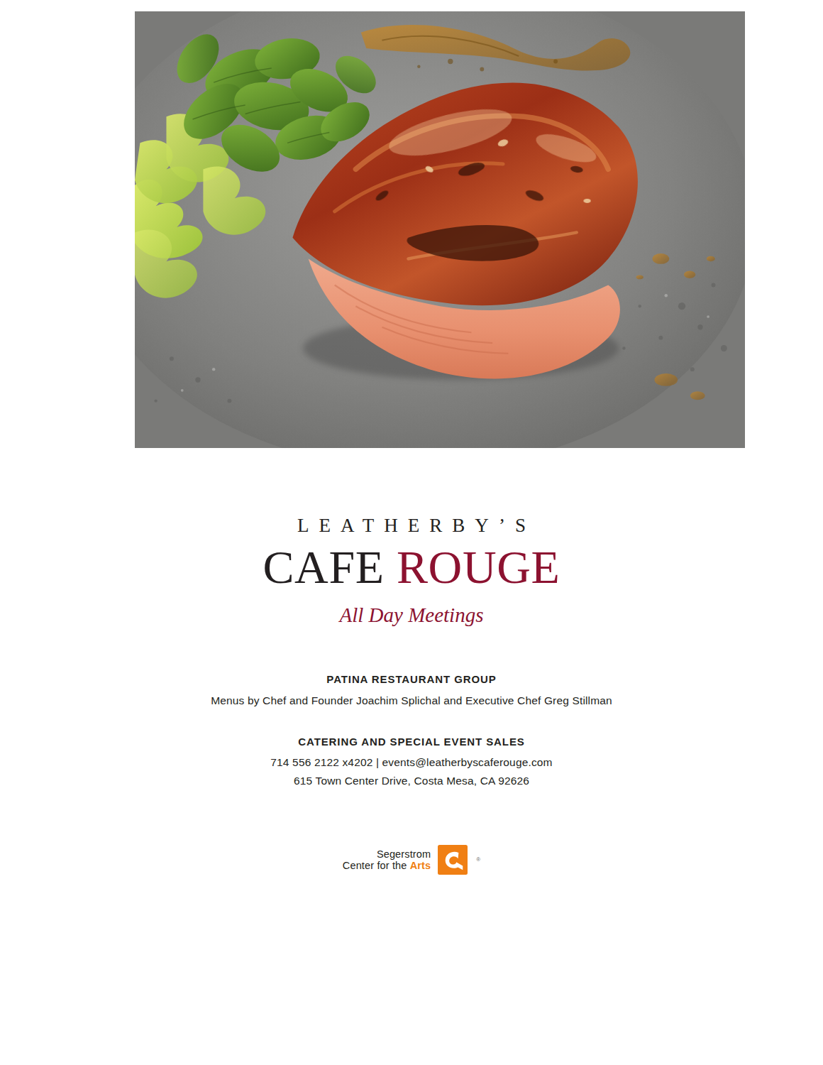LEATHERBY’S
CAFE ROUGE
All Day Meetings
Patina Restaurant Group
Menus by Chef and Founder Joachim Splichal and Executive Chef Greg Stillman
Catering and Special Event Sales
714 556 2122 x4202 | events@leatherbyscaferouge.com
615 Town Center Drive, Costa Mesa, CA 92626
Segerstrom
Center for the Arts
®